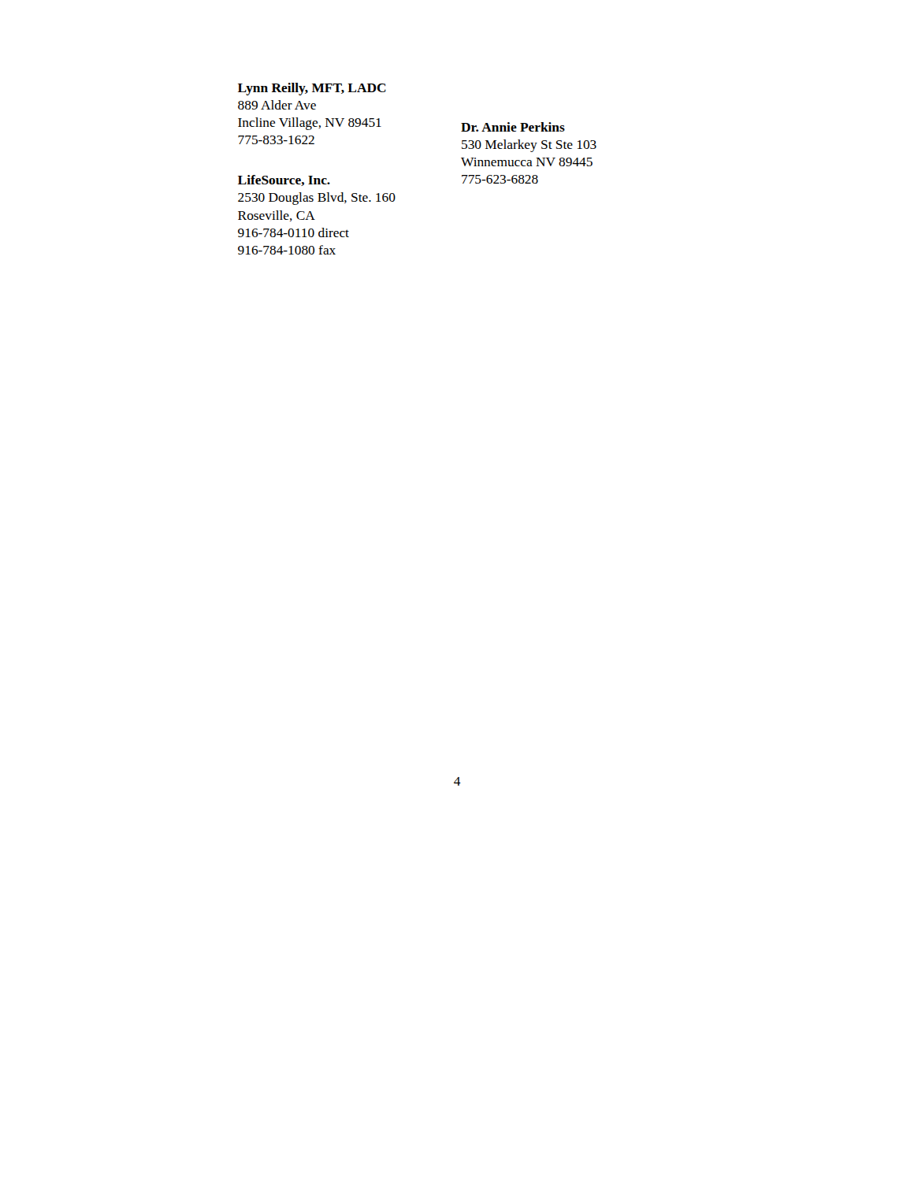Lynn Reilly, MFT, LADC 889 Alder Ave Incline Village, NV 89451 775-833-1622
LifeSource, Inc. 2530 Douglas Blvd, Ste. 160 Roseville, CA 916-784-0110 direct 916-784-1080 fax
Dr. Annie Perkins 530 Melarkey St Ste 103 Winnemucca NV 89445 775-623-6828
4